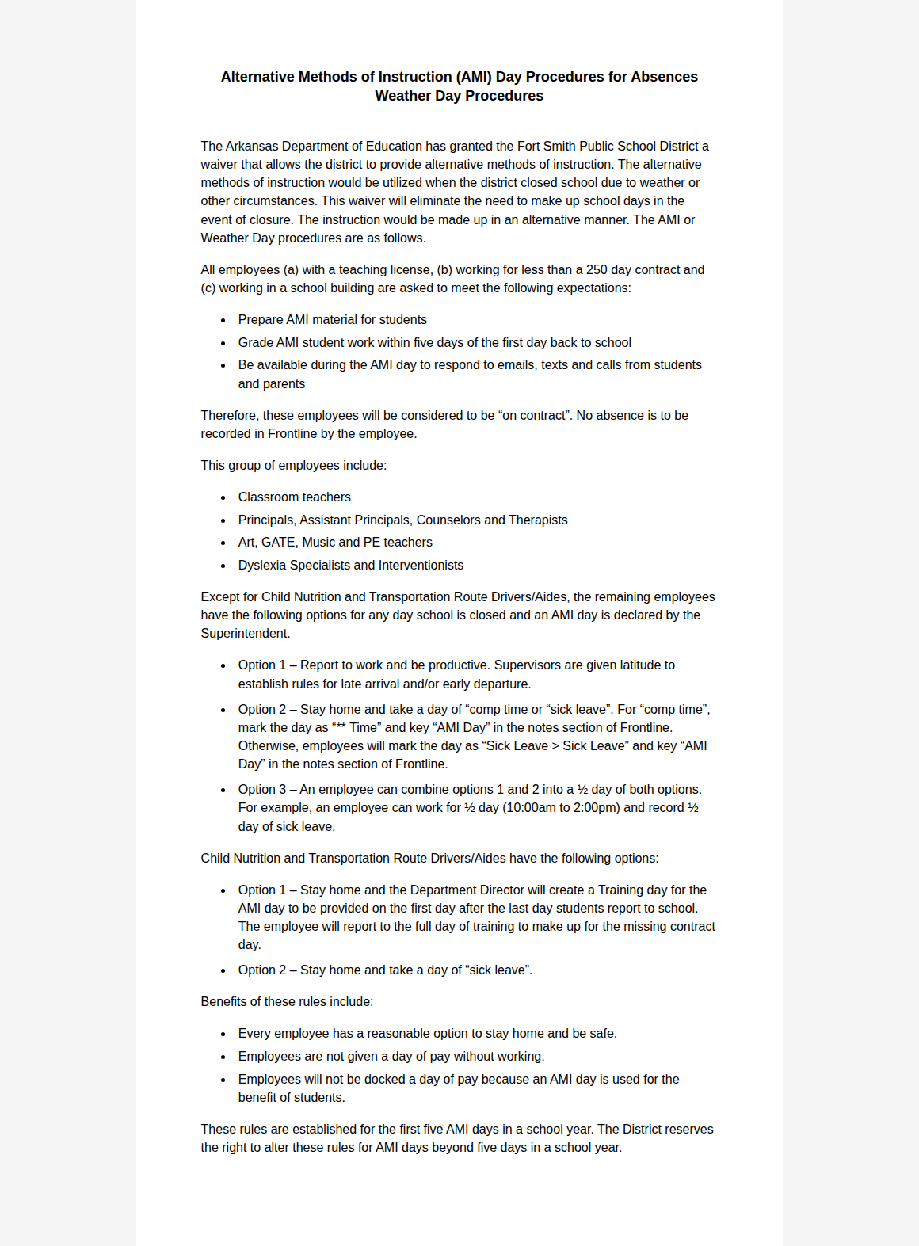Alternative Methods of Instruction (AMI) Day Procedures for Absences
Weather Day Procedures
The Arkansas Department of Education has granted the Fort Smith Public School District a waiver that allows the district to provide alternative methods of instruction. The alternative methods of instruction would be utilized when the district closed school due to weather or other circumstances. This waiver will eliminate the need to make up school days in the event of closure. The instruction would be made up in an alternative manner. The AMI or Weather Day procedures are as follows.
All employees (a) with a teaching license, (b) working for less than a 250 day contract and (c) working in a school building are asked to meet the following expectations:
Prepare AMI material for students
Grade AMI student work within five days of the first day back to school
Be available during the AMI day to respond to emails, texts and calls from students and parents
Therefore, these employees will be considered to be “on contract”. No absence is to be recorded in Frontline by the employee.
This group of employees include:
Classroom teachers
Principals, Assistant Principals, Counselors and Therapists
Art, GATE, Music and PE teachers
Dyslexia Specialists and Interventionists
Except for Child Nutrition and Transportation Route Drivers/Aides, the remaining employees have the following options for any day school is closed and an AMI day is declared by the Superintendent.
Option 1 – Report to work and be productive. Supervisors are given latitude to establish rules for late arrival and/or early departure.
Option 2 – Stay home and take a day of “comp time or “sick leave”. For “comp time”, mark the day as “** Time” and key “AMI Day” in the notes section of Frontline. Otherwise, employees will mark the day as “Sick Leave > Sick Leave” and key “AMI Day” in the notes section of Frontline.
Option 3 – An employee can combine options 1 and 2 into a ½ day of both options. For example, an employee can work for ½ day (10:00am to 2:00pm) and record ½ day of sick leave.
Child Nutrition and Transportation Route Drivers/Aides have the following options:
Option 1 – Stay home and the Department Director will create a Training day for the AMI day to be provided on the first day after the last day students report to school. The employee will report to the full day of training to make up for the missing contract day.
Option 2 – Stay home and take a day of “sick leave”.
Benefits of these rules include:
Every employee has a reasonable option to stay home and be safe.
Employees are not given a day of pay without working.
Employees will not be docked a day of pay because an AMI day is used for the benefit of students.
These rules are established for the first five AMI days in a school year. The District reserves the right to alter these rules for AMI days beyond five days in a school year.